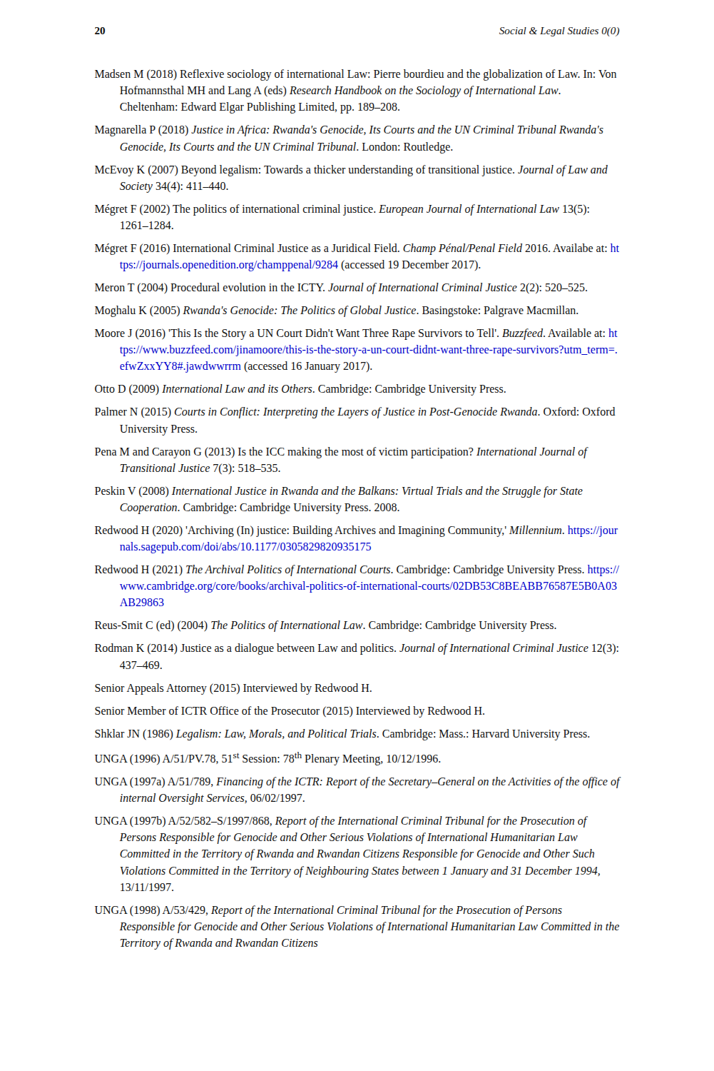20 Social & Legal Studies 0(0)
Madsen M (2018) Reflexive sociology of international Law: Pierre bourdieu and the globalization of Law. In: Von Hofmannsthal MH and Lang A (eds) Research Handbook on the Sociology of International Law. Cheltenham: Edward Elgar Publishing Limited, pp. 189–208.
Magnarella P (2018) Justice in Africa: Rwanda's Genocide, Its Courts and the UN Criminal Tribunal Rwanda's Genocide, Its Courts and the UN Criminal Tribunal. London: Routledge.
McEvoy K (2007) Beyond legalism: Towards a thicker understanding of transitional justice. Journal of Law and Society 34(4): 411–440.
Mégret F (2002) The politics of international criminal justice. European Journal of International Law 13(5): 1261–1284.
Mégret F (2016) International Criminal Justice as a Juridical Field. Champ Pénal/Penal Field 2016. Availabe at: https://journals.openedition.org/champpenal/9284 (accessed 19 December 2017).
Meron T (2004) Procedural evolution in the ICTY. Journal of International Criminal Justice 2(2): 520–525.
Moghalu K (2005) Rwanda's Genocide: The Politics of Global Justice. Basingstoke: Palgrave Macmillan.
Moore J (2016) 'This Is the Story a UN Court Didn't Want Three Rape Survivors to Tell'. Buzzfeed. Available at: https://www.buzzfeed.com/jinamoore/this-is-the-story-a-un-court-didnt-want-three-rape-survivors?utm_term=.efwZxxYY8#.jawdwwrrm (accessed 16 January 2017).
Otto D (2009) International Law and its Others. Cambridge: Cambridge University Press.
Palmer N (2015) Courts in Conflict: Interpreting the Layers of Justice in Post-Genocide Rwanda. Oxford: Oxford University Press.
Pena M and Carayon G (2013) Is the ICC making the most of victim participation? International Journal of Transitional Justice 7(3): 518–535.
Peskin V (2008) International Justice in Rwanda and the Balkans: Virtual Trials and the Struggle for State Cooperation. Cambridge: Cambridge University Press. 2008.
Redwood H (2020) 'Archiving (In) justice: Building Archives and Imagining Community,' Millennium. https://journals.sagepub.com/doi/abs/10.1177/0305829820935175
Redwood H (2021) The Archival Politics of International Courts. Cambridge: Cambridge University Press. https://www.cambridge.org/core/books/archival-politics-of-international-courts/02DB53C8BEABB76587E5B0A03AB29863
Reus-Smit C (ed) (2004) The Politics of International Law. Cambridge: Cambridge University Press.
Rodman K (2014) Justice as a dialogue between Law and politics. Journal of International Criminal Justice 12(3): 437–469.
Senior Appeals Attorney (2015) Interviewed by Redwood H.
Senior Member of ICTR Office of the Prosecutor (2015) Interviewed by Redwood H.
Shklar JN (1986) Legalism: Law, Morals, and Political Trials. Cambridge: Mass.: Harvard University Press.
UNGA (1996) A/51/PV.78, 51st Session: 78th Plenary Meeting, 10/12/1996.
UNGA (1997a) A/51/789, Financing of the ICTR: Report of the Secretary–General on the Activities of the office of internal Oversight Services, 06/02/1997.
UNGA (1997b) A/52/582–S/1997/868, Report of the International Criminal Tribunal for the Prosecution of Persons Responsible for Genocide and Other Serious Violations of International Humanitarian Law Committed in the Territory of Rwanda and Rwandan Citizens Responsible for Genocide and Other Such Violations Committed in the Territory of Neighbouring States between 1 January and 31 December 1994, 13/11/1997.
UNGA (1998) A/53/429, Report of the International Criminal Tribunal for the Prosecution of Persons Responsible for Genocide and Other Serious Violations of International Humanitarian Law Committed in the Territory of Rwanda and Rwandan Citizens